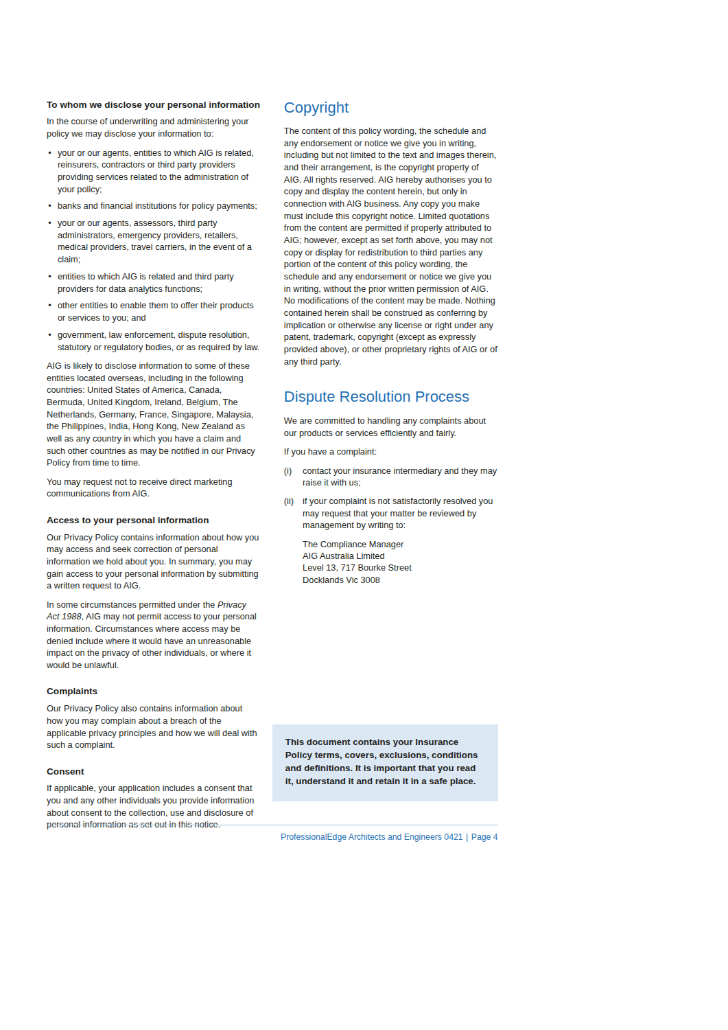To whom we disclose your personal information
In the course of underwriting and administering your policy we may disclose your information to:
your or our agents, entities to which AIG is related, reinsurers, contractors or third party providers providing services related to the administration of your policy;
banks and financial institutions for policy payments;
your or our agents, assessors, third party administrators, emergency providers, retailers, medical providers, travel carriers, in the event of a claim;
entities to which AIG is related and third party providers for data analytics functions;
other entities to enable them to offer their products or services to you; and
government, law enforcement, dispute resolution, statutory or regulatory bodies, or as required by law.
AIG is likely to disclose information to some of these entities located overseas, including in the following countries: United States of America, Canada, Bermuda, United Kingdom, Ireland, Belgium, The Netherlands, Germany, France, Singapore, Malaysia, the Philippines, India, Hong Kong, New Zealand as well as any country in which you have a claim and such other countries as may be notified in our Privacy Policy from time to time.
You may request not to receive direct marketing communications from AIG.
Access to your personal information
Our Privacy Policy contains information about how you may access and seek correction of personal information we hold about you. In summary, you may gain access to your personal information by submitting a written request to AIG.
In some circumstances permitted under the Privacy Act 1988, AIG may not permit access to your personal information. Circumstances where access may be denied include where it would have an unreasonable impact on the privacy of other individuals, or where it would be unlawful.
Complaints
Our Privacy Policy also contains information about how you may complain about a breach of the applicable privacy principles and how we will deal with such a complaint.
Consent
If applicable, your application includes a consent that you and any other individuals you provide information about consent to the collection, use and disclosure of personal information as set out in this notice.
Copyright
The content of this policy wording, the schedule and any endorsement or notice we give you in writing, including but not limited to the text and images therein, and their arrangement, is the copyright property of AIG. All rights reserved. AIG hereby authorises you to copy and display the content herein, but only in connection with AIG business. Any copy you make must include this copyright notice. Limited quotations from the content are permitted if properly attributed to AIG; however, except as set forth above, you may not copy or display for redistribution to third parties any portion of the content of this policy wording, the schedule and any endorsement or notice we give you in writing, without the prior written permission of AIG. No modifications of the content may be made. Nothing contained herein shall be construed as conferring by implication or otherwise any license or right under any patent, trademark, copyright (except as expressly provided above), or other proprietary rights of AIG or of any third party.
Dispute Resolution Process
We are committed to handling any complaints about our products or services efficiently and fairly.
If you have a complaint:
(i) contact your insurance intermediary and they may raise it with us;
(ii) if your complaint is not satisfactorily resolved you may request that your matter be reviewed by management by writing to:
The Compliance Manager
AIG Australia Limited
Level 13, 717 Bourke Street
Docklands Vic 3008
This document contains your Insurance Policy terms, covers, exclusions, conditions and definitions. It is important that you read it, understand it and retain it in a safe place.
ProfessionalEdge Architects and Engineers 0421|Page 4